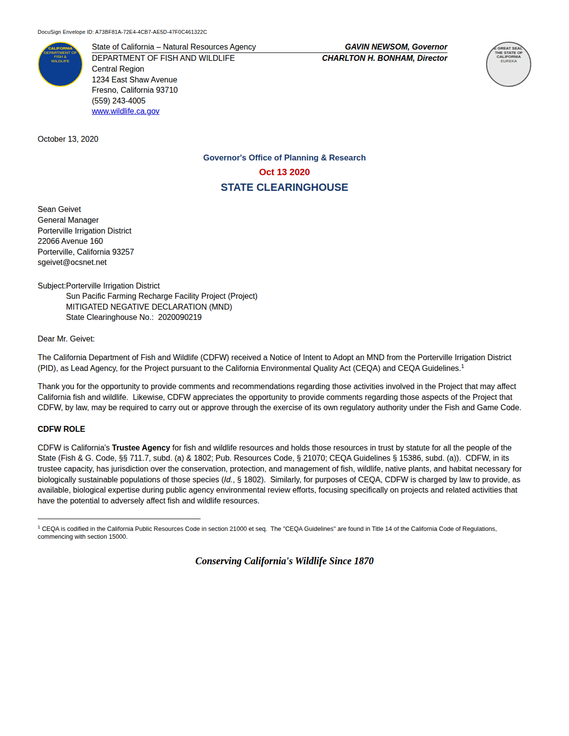DocuSign Envelope ID: A73BF81A-72E4-4CB7-AE5D-47F0C461322C
THE GREAT SEAL OF THE STATE OF CALIFORNIA
EUREKA
CALIFORNIA
DEPARTMENT OF
FISH &
WILDLIFE
State of California – Natural Resources Agency GAVIN NEWSOM, Governor
DEPARTMENT OF FISH AND WILDLIFE CHARLTON H. BONHAM, Director
Central Region
1234 East Shaw Avenue
Fresno, California 93710
(559) 243-4005
www.wildlife.ca.gov
October 13, 2020
Governor's Office of Planning & Research
Oct 13 2020
STATE CLEARINGHOUSE
Sean Geivet
General Manager
Porterville Irrigation District
22066 Avenue 160
Porterville, California 93257
sgeivet@ocsnet.net
| Subject: | Porterville Irrigation District Sun Pacific Farming Recharge Facility Project (Project) MITIGATED NEGATIVE DECLARATION (MND) State Clearinghouse No.: 2020090219 |
Dear Mr. Geivet:
The California Department of Fish and Wildlife (CDFW) received a Notice of Intent to Adopt an MND from the Porterville Irrigation District (PID), as Lead Agency, for the Project pursuant to the California Environmental Quality Act (CEQA) and CEQA Guidelines.1
Thank you for the opportunity to provide comments and recommendations regarding those activities involved in the Project that may affect California fish and wildlife. Likewise, CDFW appreciates the opportunity to provide comments regarding those aspects of the Project that CDFW, by law, may be required to carry out or approve through the exercise of its own regulatory authority under the Fish and Game Code.
CDFW ROLE
CDFW is California's Trustee Agency for fish and wildlife resources and holds those resources in trust by statute for all the people of the State (Fish & G. Code, §§ 711.7, subd. (a) & 1802; Pub. Resources Code, § 21070; CEQA Guidelines § 15386, subd. (a)). CDFW, in its trustee capacity, has jurisdiction over the conservation, protection, and management of fish, wildlife, native plants, and habitat necessary for biologically sustainable populations of those species (Id., § 1802). Similarly, for purposes of CEQA, CDFW is charged by law to provide, as available, biological expertise during public agency environmental review efforts, focusing specifically on projects and related activities that have the potential to adversely affect fish and wildlife resources.
1 CEQA is codified in the California Public Resources Code in section 21000 et seq. The "CEQA Guidelines" are found in Title 14 of the California Code of Regulations, commencing with section 15000.
Conserving California's Wildlife Since 1870